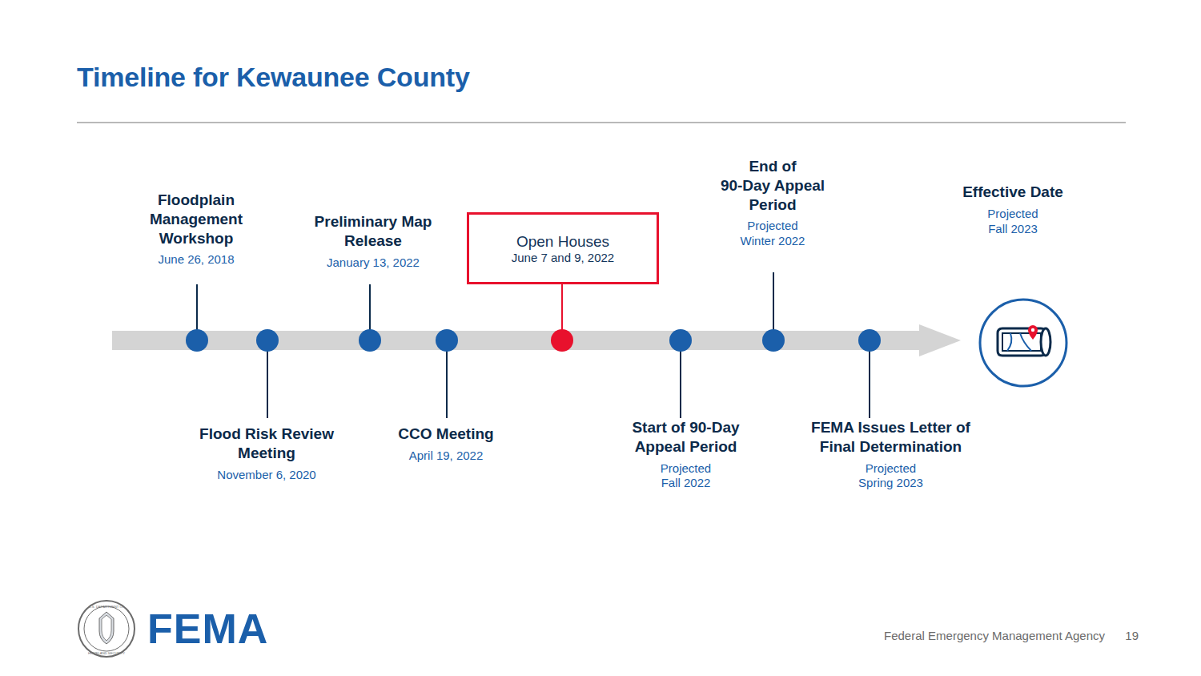Timeline for Kewaunee County
Floodplain
Management
Workshop June 26, 2018
Preliminary Map
Release January 13, 2022
Open Houses June 7 and 9, 2022
End of
90-Day Appeal
Period Projected
Winter 2022
Effective Date Projected
Fall 2023
Flood Risk Review
Meeting November 6, 2020
CCO Meeting April 19, 2022
Start of 90-Day
Appeal Period Projected
Fall 2022
FEMA Issues Letter of
Final Determination Projected
Spring 2023
Federal Emergency Management Agency
19
U.S. DEPARTMENT OF HOMELAND SECURITY FEMA